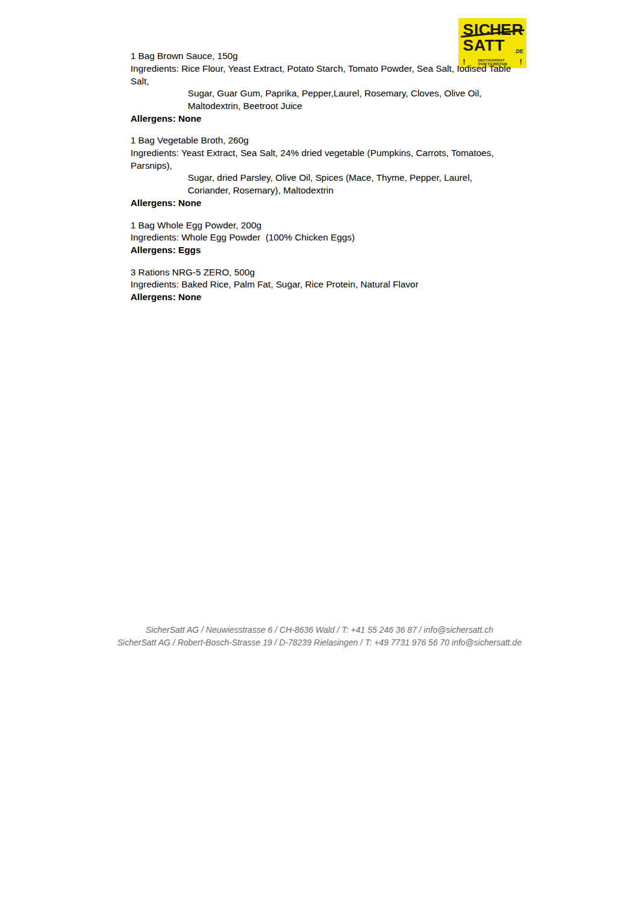SICHER
SATT
.DE
! (NOT)VORRAT
VOM FEINSTEN !
1 Bag Brown Sauce, 150g
Ingredients: Rice Flour, Yeast Extract, Potato Starch, Tomato Powder, Sea Salt, Iodised Table Salt,
Sugar, Guar Gum, Paprika, Pepper,Laurel, Rosemary, Cloves, Olive Oil,
Maltodextrin, Beetroot Juice
Allergens: None
1 Bag Vegetable Broth, 260g
Ingredients: Yeast Extract, Sea Salt, 24% dried vegetable (Pumpkins, Carrots, Tomatoes, Parsnips),
Sugar, dried Parsley, Olive Oil, Spices (Mace, Thyme, Pepper, Laurel,
Coriander, Rosemary), Maltodextrin
Allergens: None
1 Bag Whole Egg Powder, 200g
Ingredients: Whole Egg Powder (100% Chicken Eggs)
Allergens: Eggs
3 Rations NRG-5 ZERO, 500g
Ingredients: Baked Rice, Palm Fat, Sugar, Rice Protein, Natural Flavor
Allergens: None
SicherSatt AG / Neuwiesstrasse 6 / CH-8636 Wald / T: +41 55 246 36 87 / info@sichersatt.ch
SicherSatt AG / Robert-Bosch-Strasse 19 / D-78239 Rielasingen / T: +49 7731 976 56 70 info@sichersatt.de